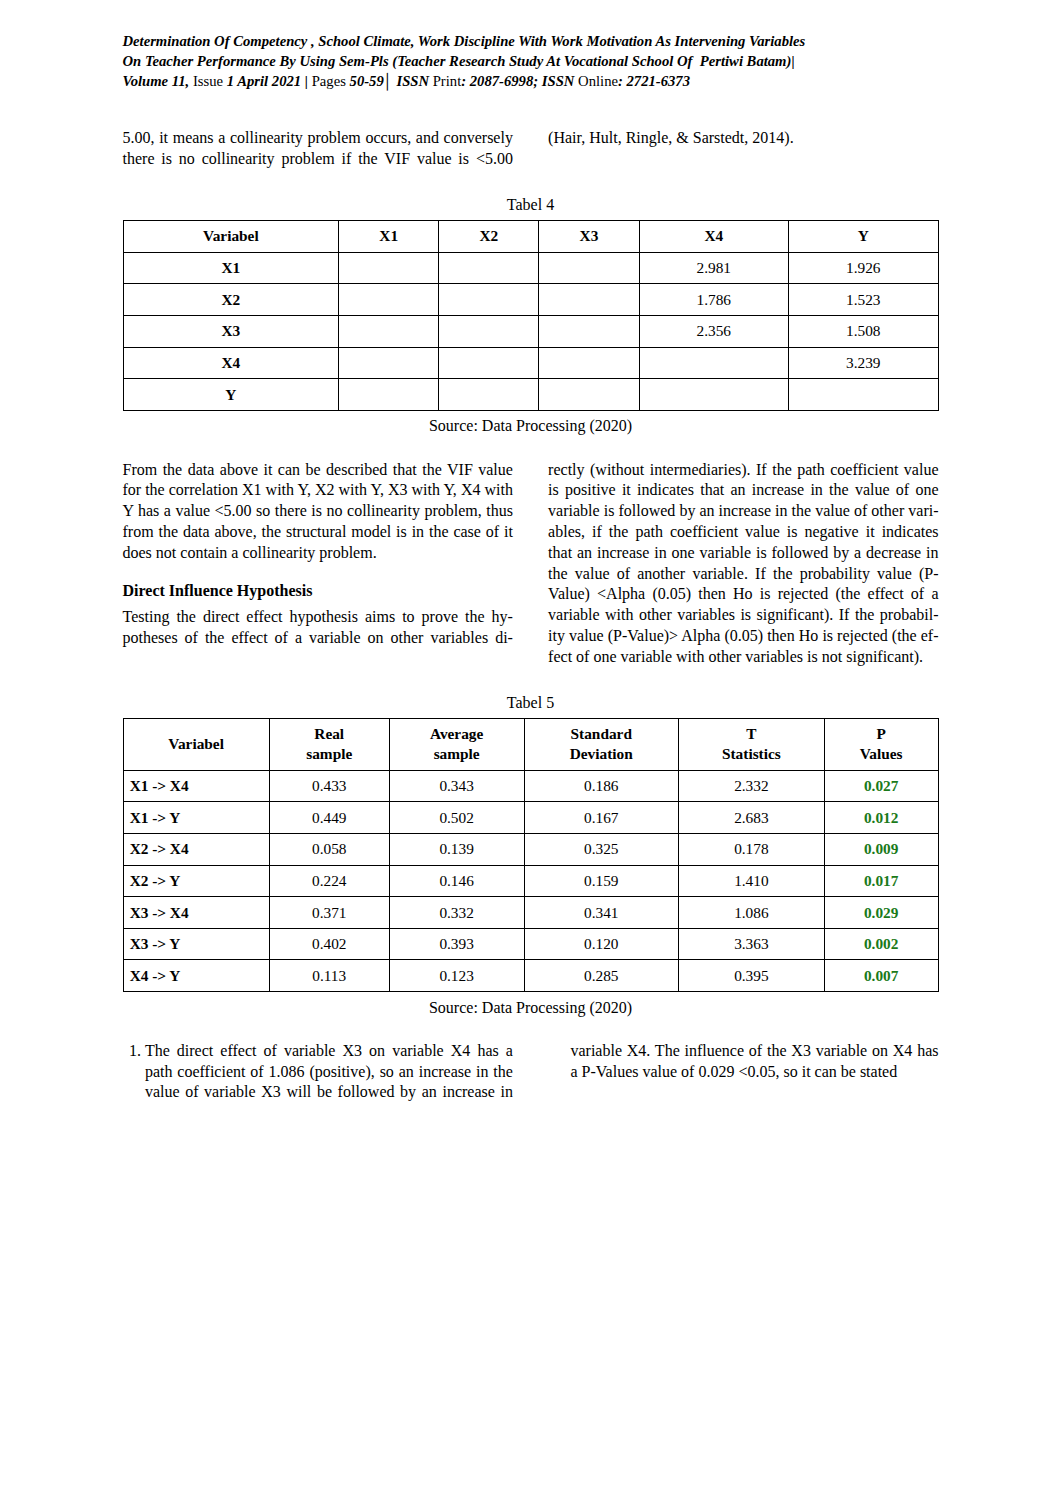Determination Of Competency , School Climate, Work Discipline With Work Motivation As Intervening Variables
On Teacher Performance By Using Sem-Pls (Teacher Research Study At Vocational School Of Pertiwi Batam)|
Volume 11, Issue 1 April 2021 | Pages 50-59│ ISSN Print: 2087-6998; ISSN Online: 2721-6373
5.00, it means a collinearity problem occurs, and conversely there is no collinearity problem if the VIF value is <5.00 (Hair, Hult, Ringle, & Sarstedt, 2014).
Tabel 4
| Variabel | X1 | X2 | X3 | X4 | Y |
| --- | --- | --- | --- | --- | --- |
| X1 | | | | 2.981 | 1.926 |
| X2 | | | | 1.786 | 1.523 |
| X3 | | | | 2.356 | 1.508 |
| X4 | | | | | 3.239 |
| Y | | | | | |
Source: Data Processing (2020)
From the data above it can be described that the VIF value for the correlation X1 with Y, X2 with Y, X3 with Y, X4 with Y has a value <5.00 so there is no collinearity problem, thus from the data above, the structural model is in the case of it does not contain a collinearity problem.
Direct Influence Hypothesis
Testing the direct effect hypothesis aims to prove the hypotheses of the effect of a variable on other variables directly (without intermediaries). If the path coefficient value is positive it indicates that an increase in the value of one variable is followed by an increase in the value of other variables, if the path coefficient value is negative it indicates that an increase in one variable is followed by a decrease in the value of another variable. If the probability value (P-Value) <Alpha (0.05) then Ho is rejected (the effect of a variable with other variables is significant). If the probability value (P-Value)> Alpha (0.05) then Ho is rejected (the effect of one variable with other variables is not significant).
Tabel 5
| Variabel | Real sample | Average sample | Standard Deviation | T Statistics | P Values |
| --- | --- | --- | --- | --- | --- |
| X1 -> X4 | 0.433 | 0.343 | 0.186 | 2.332 | 0.027 |
| X1 -> Y | 0.449 | 0.502 | 0.167 | 2.683 | 0.012 |
| X2 -> X4 | 0.058 | 0.139 | 0.325 | 0.178 | 0.009 |
| X2 -> Y | 0.224 | 0.146 | 0.159 | 1.410 | 0.017 |
| X3 -> X4 | 0.371 | 0.332 | 0.341 | 1.086 | 0.029 |
| X3 -> Y | 0.402 | 0.393 | 0.120 | 3.363 | 0.002 |
| X4 -> Y | 0.113 | 0.123 | 0.285 | 0.395 | 0.007 |
Source: Data Processing (2020)
The direct effect of variable X3 on variable X4 has a path coefficient of 1.086 (positive), so an increase in the value of variable X3 will be followed by an increase in variable X4. The influence of the X3 variable on X4 has a P-Values value of 0.029 <0.05, so it can be stated